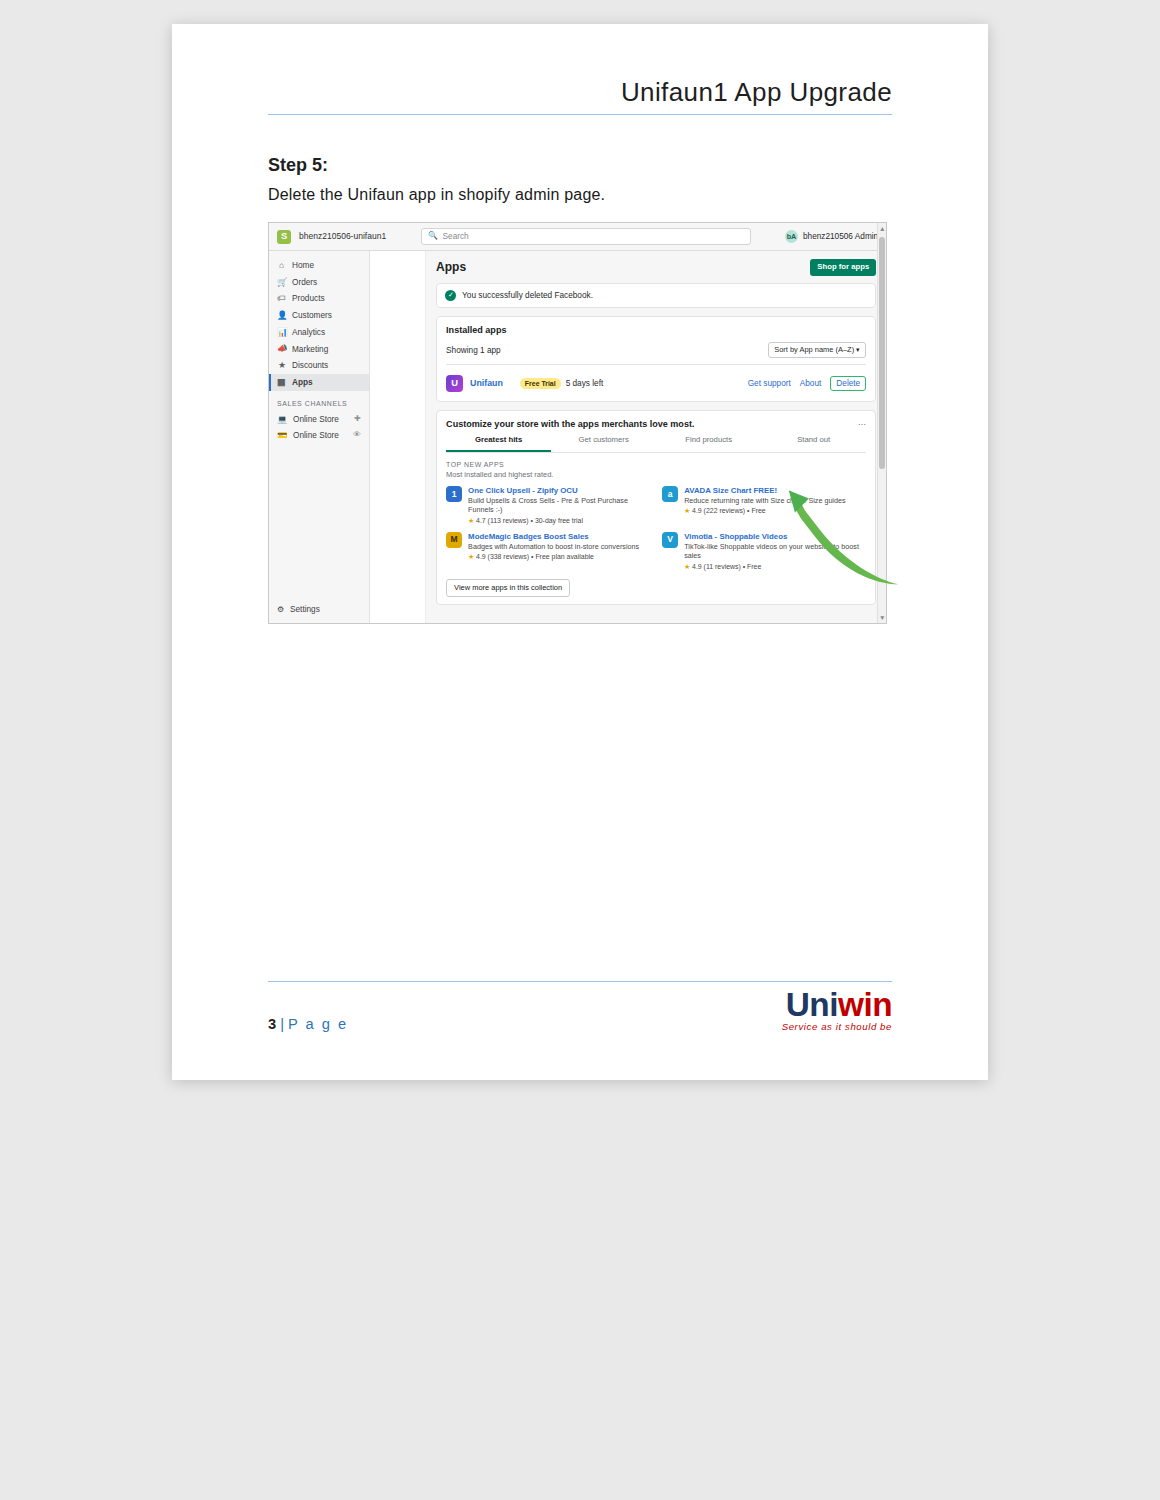Unifaun1 App Upgrade
Step 5:
Delete the Unifaun app in shopify admin page.
▲
▼
S bhenz210506-unifaun1
🔍Search
bA bhenz210506 Admin
⌂Home
🛒Orders
🏷Products
👤Customers
📊Analytics
📣Marketing
★Discounts
▦Apps
Sales channels
💻Online Store✚
💳Online Store👁
⚙Settings
Apps
Shop for apps
✓ You successfully deleted Facebook.
Installed apps
Showing 1 app Sort by App name (A–Z) ▾
U Unifaun Free Trial 5 days left Get support About Delete
Customize your store with the apps merchants love most.
⋯
Greatest hits Get customers Find products Stand out
Top new apps
Most installed and highest rated.
1
One Click Upsell - Zipify OCU
Build Upsells & Cross Sells - Pre & Post Purchase Funnels :-)
★ 4.7 (113 reviews) • 30-day free trial
a
AVADA Size Chart FREE!
Reduce returning rate with Size chart / Size guides
★ 4.9 (222 reviews) • Free
M
ModeMagic Badges Boost Sales
Badges with Automation to boost in-store conversions
★ 4.9 (338 reviews) • Free plan available
V
Vimotia - Shoppable Videos
TikTok-like Shoppable videos on your website, to boost sales
★ 4.9 (11 reviews) • Free
View more apps in this collection
3|P a g e
Uni win
Service as it should be